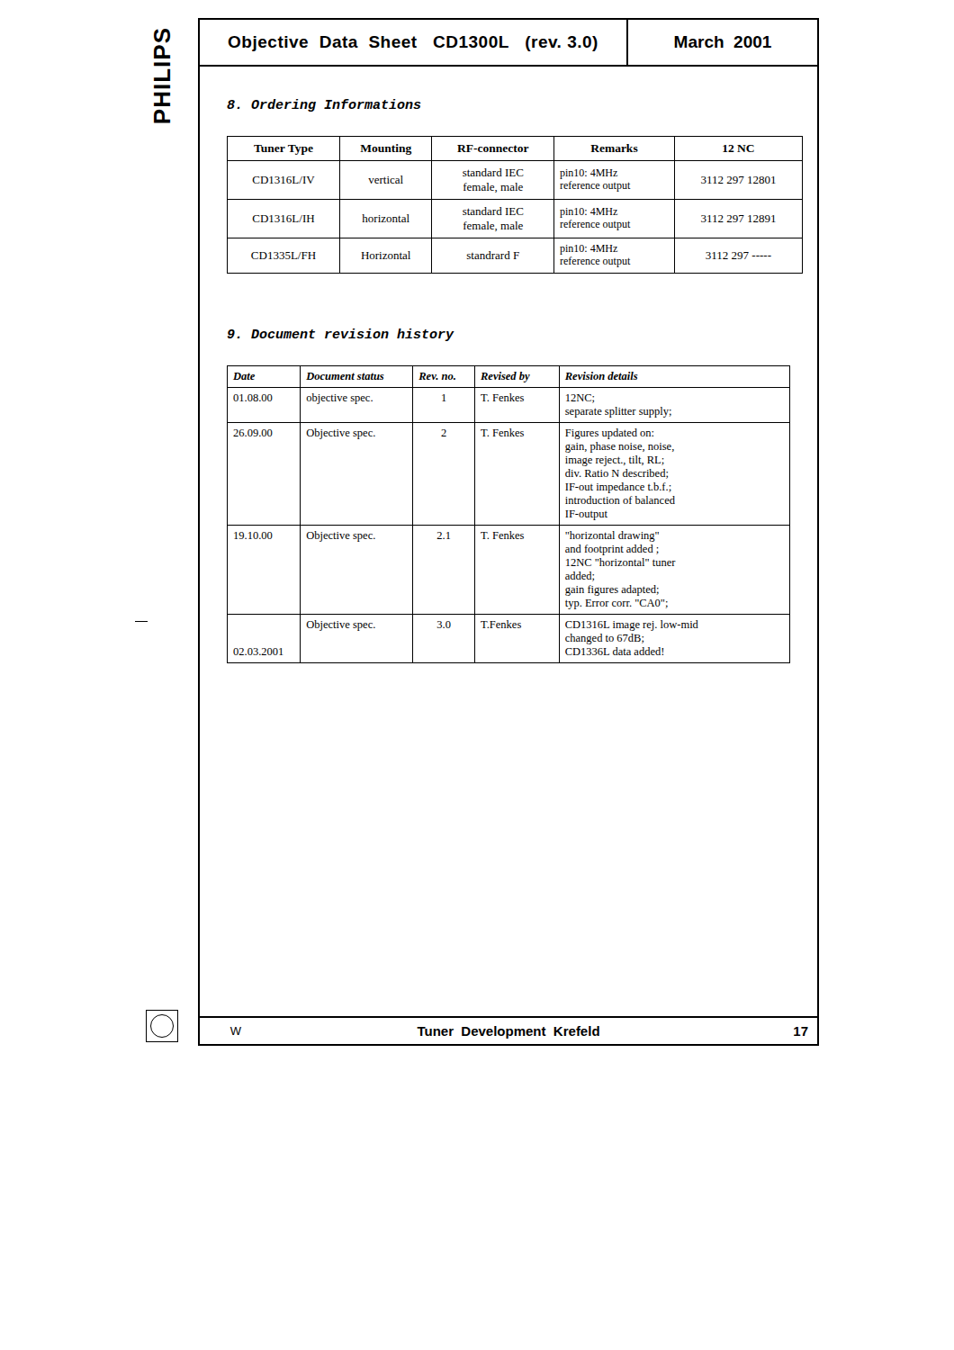PHILIPS
Objective Data Sheet CD1300L (rev. 3.0)
March 2001
8. Ordering Informations
| Tuner Type | Mounting | RF-connector | Remarks | 12 NC |
| --- | --- | --- | --- | --- |
| CD1316L/IV | vertical | standard IEC female, male | pin10: 4MHz reference output | 3112 297 12801 |
| CD1316L/IH | horizontal | standard IEC female, male | pin10: 4MHz reference output | 3112 297 12891 |
| CD1335L/FH | Horizontal | standrard F | pin10: 4MHz reference output | 3112 297 ----- |
9. Document revision history
| Date | Document status | Rev. no. | Revised by | Revision details |
| --- | --- | --- | --- | --- |
| 01.08.00 | objective spec. | 1 | T. Fenkes | 12NC; separate splitter supply; |
| 26.09.00 | Objective spec. | 2 | T. Fenkes | Figures updated on: gain, phase noise, noise, image reject., tilt, RL; div. Ratio N described; IF-out impedance t.b.f.; introduction of balanced IF-output |
| 19.10.00 | Objective spec. | 2.1 | T. Fenkes | "horizontal drawing" and footprint added ; 12NC "horizontal" tuner added; gain figures adapted; typ. Error corr. "CA0"; |
| 02.03.2001 | Objective spec. | 3.0 | T.Fenkes | CD1316L image rej. low-mid changed to 67dB; CD1336L data added! |
W
Tuner Development Krefeld
17